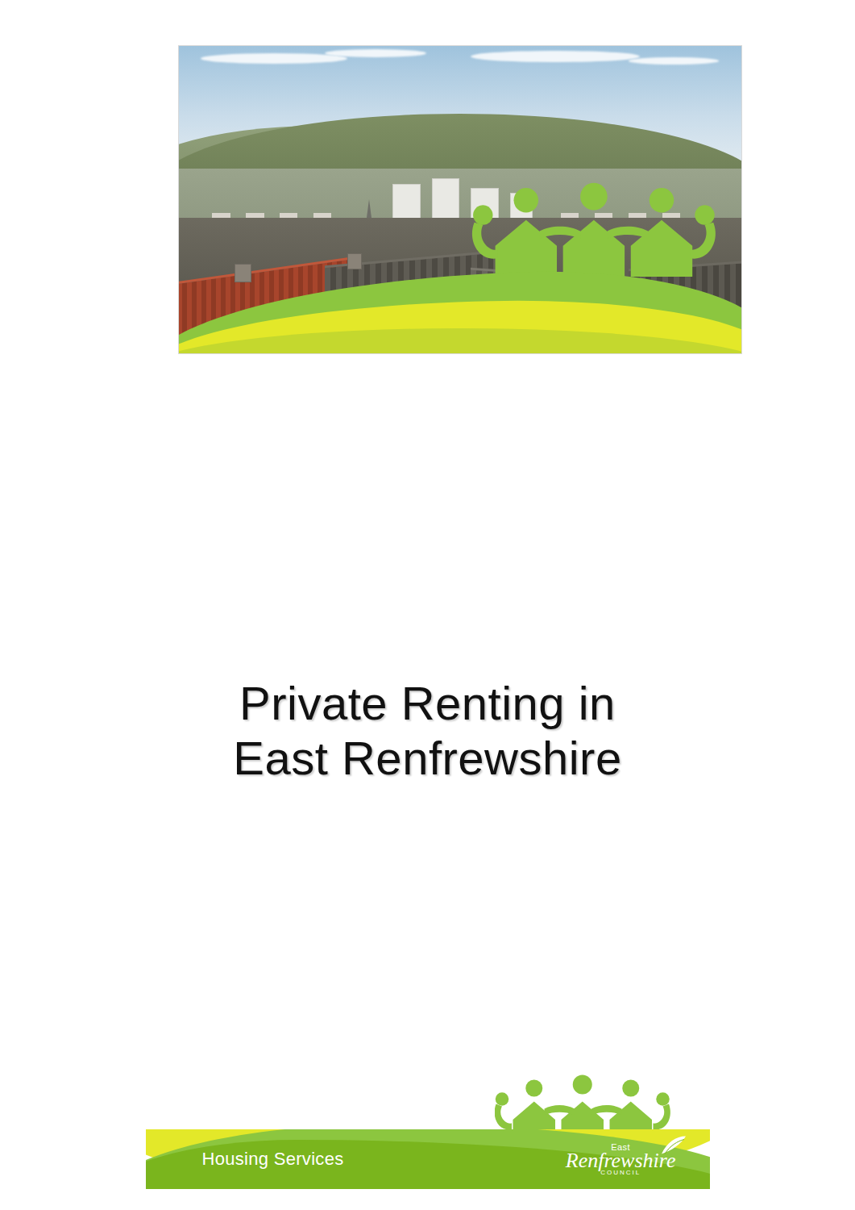Private Renting in
East Renfrewshire
Housing Services
East Renfrewshire COUNCIL